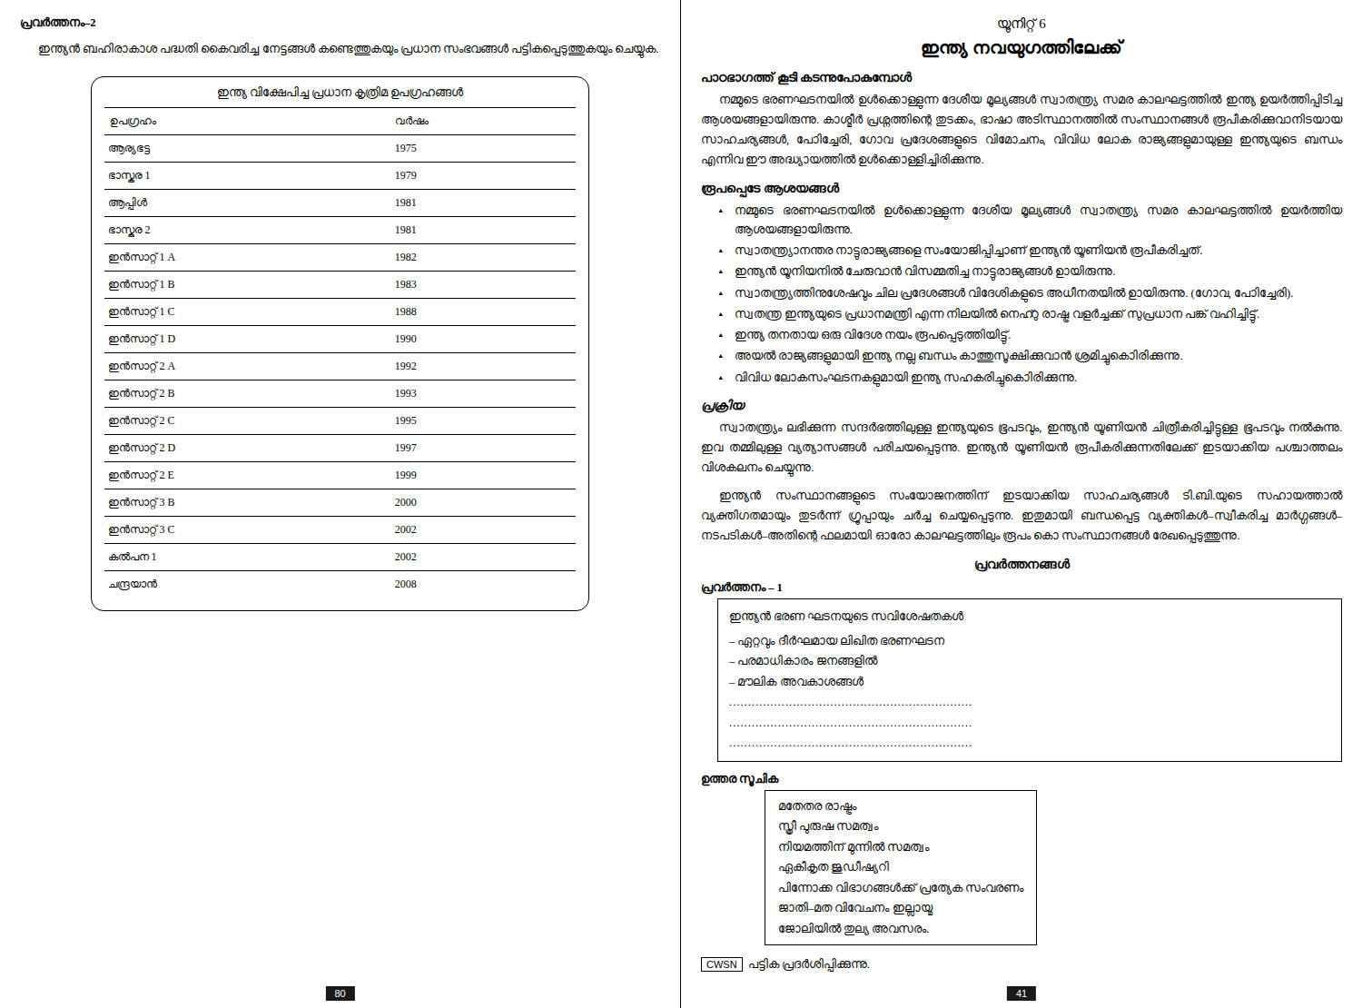പ്രവർത്തനം–2
ഇന്ത്യൻ ബഹിരാകാശ പദ്ധതി കൈവരിച്ച നേട്ടങ്ങൾ കണ്ടെത്തുകയും പ്രധാന സംഭവങ്ങൾ പട്ടികപ്പെടുത്തുകയും ചെയ്യുക.
ഇന്ത്യ വിക്ഷേപിച്ച പ്രധാന കൃത്രിമ ഉപഗ്രഹങ്ങൾ
| ഉപഗ്രഹം | വർഷം |
| --- | --- |
| ആര്യഭട്ട | 1975 |
| ഭാസ്കര 1 | 1979 |
| ആപ്പിൾ | 1981 |
| ഭാസ്കര 2 | 1981 |
| ഇൻസാറ്റ് 1 A | 1982 |
| ഇൻസാറ്റ് 1 B | 1983 |
| ഇൻസാറ്റ് 1 C | 1988 |
| ഇൻസാറ്റ് 1 D | 1990 |
| ഇൻസാറ്റ് 2 A | 1992 |
| ഇൻസാറ്റ് 2 B | 1993 |
| ഇൻസാറ്റ് 2 C | 1995 |
| ഇൻസാറ്റ് 2 D | 1997 |
| ഇൻസാറ്റ് 2 E | 1999 |
| ഇൻസാറ്റ് 3 B | 2000 |
| ഇൻസാറ്റ് 3 C | 2002 |
| കൽപന 1 | 2002 |
| ചന്ദ്രയാൻ | 2008 |
80
യൂനിറ്റ് 6
ഇന്ത്യ നവയുഗത്തിലേക്ക്
പാഠഭാഗത്ത് കൂടി കടന്നുപോകുമ്പോൾ
നമ്മുടെ ഭരണഘടനയിൽ ഉൾക്കൊള്ളുന്ന ദേശീയ മൂല്യങ്ങൾ സ്വാതന്ത്ര്യ സമര കാലഘട്ടത്തിൽ ഇന്ത്യ ഉയർത്തിപ്പിടിച്ച ആശയങ്ങളായിരുന്നു. കാശ്മീർ പ്രശ്നത്തിന്റെ തുടക്കം, ഭാഷാ അടിസ്ഥാനത്തിൽ സംസ്ഥാനങ്ങൾ രൂപീകരിക്കുവാനിടയായ സാഹചര്യങ്ങൾ, പോിച്ചേരി, ഗോവ പ്രദേശങ്ങളുടെ വിമോചനം, വിവിധ ലോക രാജ്യങ്ങളുമായുള്ള ഇന്ത്യയുടെ ബന്ധം എന്നിവ ഈ അദ്ധ്യായത്തിൽ ഉൾക്കൊള്ളിച്ചിരിക്കുന്നു.
രൂപപ്പെടേ ആശയങ്ങൾ
നമ്മുടെ ഭരണഘടനയിൽ ഉൾക്കൊള്ളുന്ന ദേശീയ മൂല്യങ്ങൾ സ്വാതന്ത്ര്യ സമര കാലഘട്ടത്തിൽ ഉയർത്തിയ ആശയങ്ങളായിരുന്നു.
സ്വാതന്ത്ര്യാനന്തര നാട്ടുരാജ്യങ്ങളെ സംയോജിപ്പിച്ചാണ് ഇന്ത്യൻ യൂണിയൻ രൂപീകരിച്ചത്.
ഇന്ത്യൻ യൂനിയനിൽ ചേരുവാൻ വിസമ്മതിച്ച നാട്ടുരാജ്യങ്ങൾ ഉായിരുന്നു.
സ്വാതന്ത്ര്യത്തിനുശേഷവും ചില പ്രദേശങ്ങൾ വിദേശികളുടെ അധീനതയിൽ ഉായിരുന്നു. (ഗോവ, പോിച്ചേരി).
സ്വതന്ത്ര ഇന്ത്യയുടെ പ്രധാനമന്ത്രി എന്ന നിലയിൽ നെഹ്റു രാഷ്ട്ര വളർച്ചക്ക് സുപ്രധാന പങ്ക് വഹിച്ചിട്ടു്.
ഇന്ത്യ തനതായ ഒരു വിദേശ നയം രൂപപ്പെടുത്തിയിട്ടു്.
അയൽ രാജ്യങ്ങളുമായി ഇന്ത്യ നല്ല ബന്ധം കാത്തുസൂക്ഷിക്കുവാൻ ശ്രമിച്ചുകൊിരിക്കുന്നു.
വിവിധ ലോകസംഘടനകളുമായി ഇന്ത്യ സഹകരിച്ചുകൊിരിക്കുന്നു.
പ്രക്രിയ
സ്വാതന്ത്ര്യം ലഭിക്കുന്ന സന്ദർഭത്തിലുള്ള ഇന്ത്യയുടെ ഭൂപടവും, ഇന്ത്യൻ യൂണിയൻ ചിത്രീകരിച്ചിട്ടുള്ള ഭൂപടവും നൽകുന്നു. ഇവ തമ്മിലുള്ള വ്യത്യാസങ്ങൾ പരിചയപ്പെടുന്നു. ഇന്ത്യൻ യൂണിയൻ രൂപീകരിക്കുന്നതിലേക്ക് ഇടയാക്കിയ പശ്ചാത്തലം വിശകലനം ചെയ്യുന്നു.
ഇന്ത്യൻ സംസ്ഥാനങ്ങളുടെ സംയോജനത്തിന് ഇടയാക്കിയ സാഹചര്യങ്ങൾ ടി.ബി.യുടെ സഹായത്താൽ വ്യക്തിഗതമായും തുടർന്ന് ഗ്രൂപ്പായും ചർച്ച ചെയ്യപ്പെടുന്നു. ഇതുമായി ബന്ധപ്പെട്ട വ്യക്തികൾ–സ്വീകരിച്ച മാർഗ്ഗങ്ങൾ–നടപടികൾ–അതിന്റെ ഫലമായി ഓരോ കാലഘട്ടത്തിലും രൂപം കൊ സംസ്ഥാനങ്ങൾ രേഖപ്പെടുത്തുന്നു.
പ്രവർത്തനങ്ങൾ
പ്രവർത്തനം – 1
ഇന്ത്യൻ ഭരണ ഘടനയുടെ സവിശേഷതകൾ
– ഏറ്റവും ദീർഘമായ ലിഖിത ഭരണഘടന
– പരമാധികാരം ജനങ്ങളിൽ
– മൗലിക അവകാശങ്ങൾ
.................................................................
.................................................................
.................................................................
ഉത്തര സൂചിക
മതേതര രാഷ്ട്രം
സ്ത്രീ പുരുഷ സമത്വം
നിയമത്തിന് മുന്നിൽ സമത്വം
ഏകീകൃത ജുഡീഷ്യറി
പിന്നോക്ക വിഭാഗങ്ങൾക്ക് പ്രത്യേക സംവരണം
ജാതി–മത വിവേചനം ഇല്ലായ്മ
ജോലിയിൽ തുല്യ അവസരം.
CWSNപട്ടിക പ്രദർശിപ്പിക്കുന്നു.
41